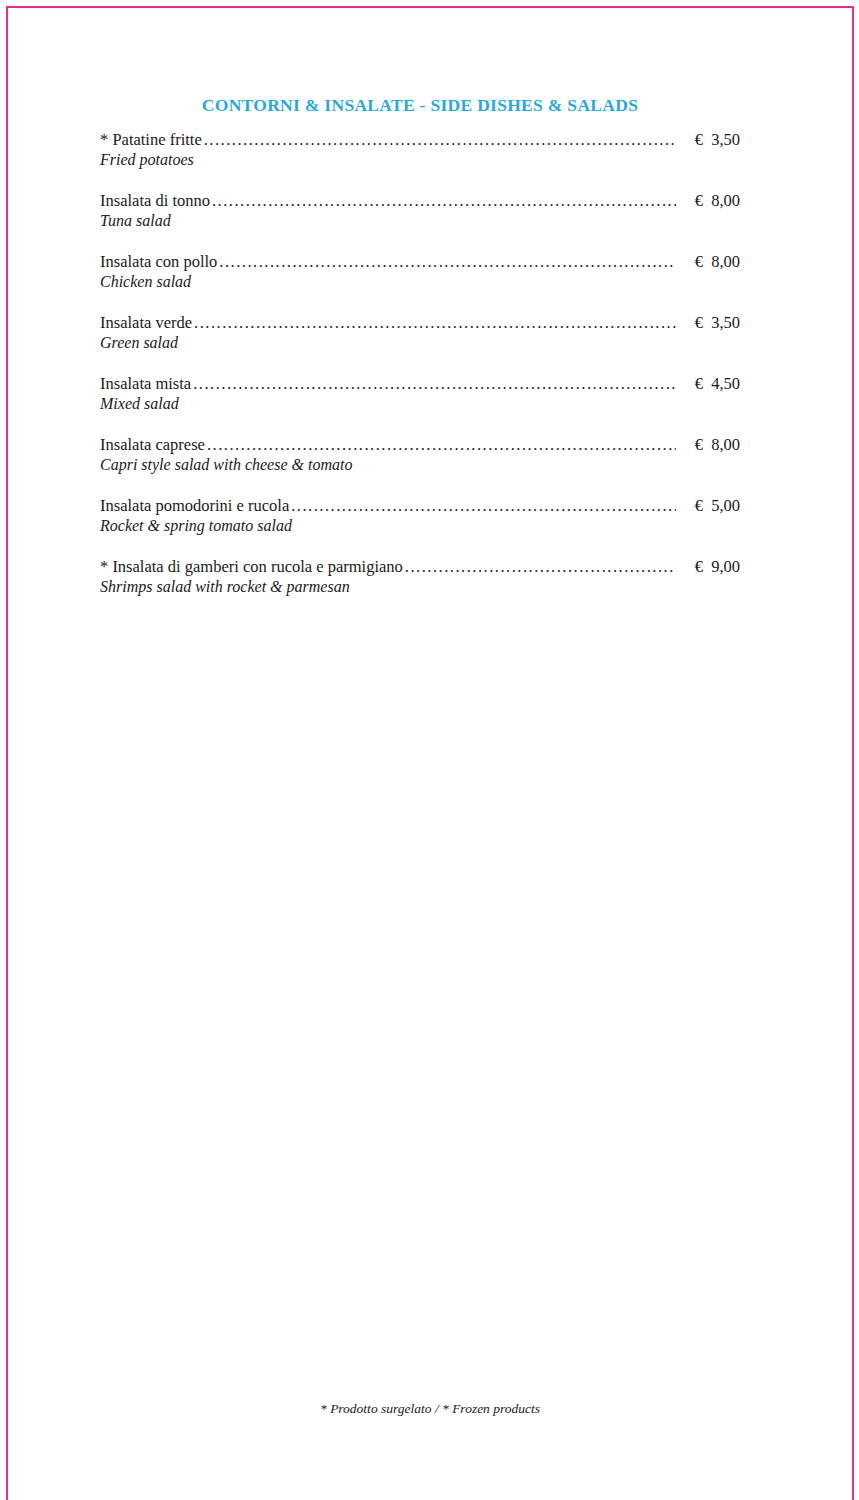Contorni & Insalate - Side Dishes & Salads
* Patatine fritte ................................................................................................. € 3,50
Fried potatoes
Insalata di tonno ................................................................................................. € 8,00
Tuna salad
Insalata con pollo ................................................................................................. € 8,00
Chicken salad
Insalata verde ................................................................................................. € 3,50
Green salad
Insalata mista ................................................................................................. € 4,50
Mixed salad
Insalata caprese ................................................................................................. € 8,00
Capri style salad with cheese & tomato
Insalata pomodorini e rucola ................................................................................................. € 5,00
Rocket & spring tomato salad
* Insalata di gamberi con rucola e parmigiano ................................................................................................. € 9,00
Shrimps salad with rocket & parmesan
* Prodotto surgelato / * Frozen products